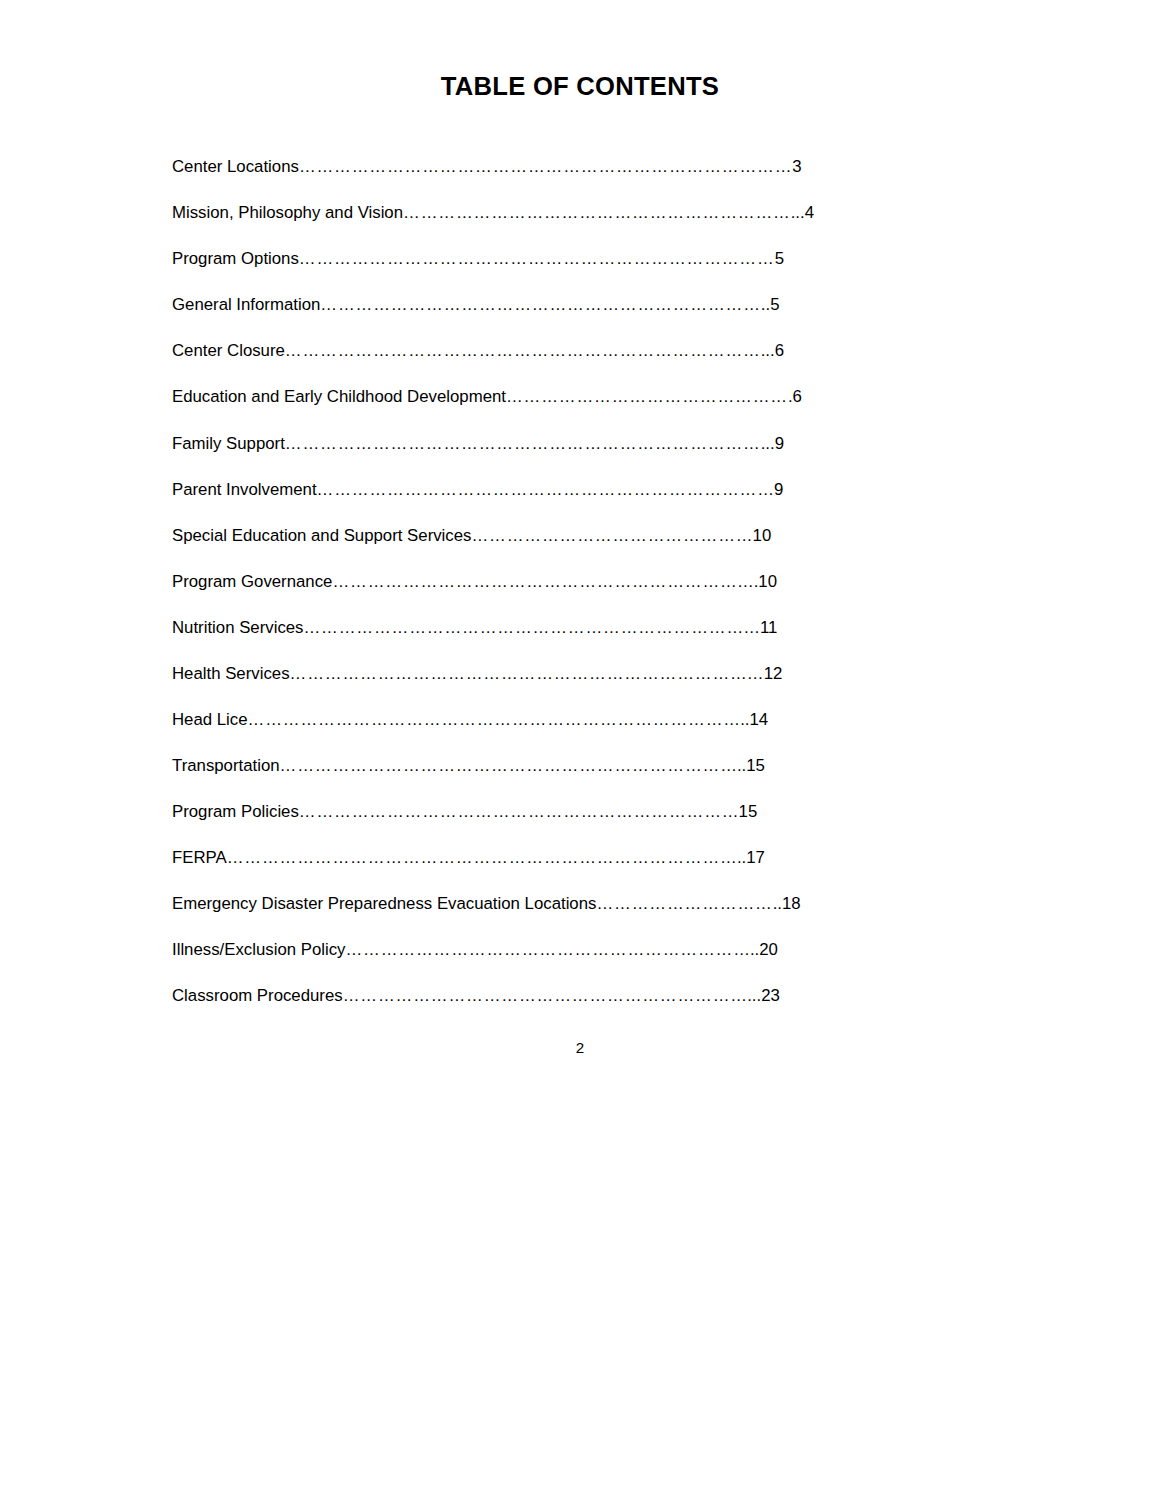TABLE OF CONTENTS
Center Locations…………………………………………………………………………3
Mission, Philosophy and Vision…………………………………………………………...4
Program Options………………………………………………………………………5
General Information…………………………………………………………………..5
Center Closure………………………………………………………………………...6
Education and Early Childhood Development………………………………………….6
Family Support………………………………………………………………………...9
Parent Involvement……………………………………………………………………9
Special Education and Support Services…………………………………………10
Program Governance……………………………………………………………….10
Nutrition Services……………………………………………………………………11
Health Services………………………………………………………………………12
Head Lice…………………………………………………………………………..14
Transportation……………………………………………………………………..15
Program Policies…………………………………………………………………15
FERPA……………………………………………………………………………..17
Emergency Disaster Preparedness Evacuation Locations…………………………..18
Illness/Exclusion Policy……………………………………………………………..20
Classroom Procedures……………………………………………………………...23
2